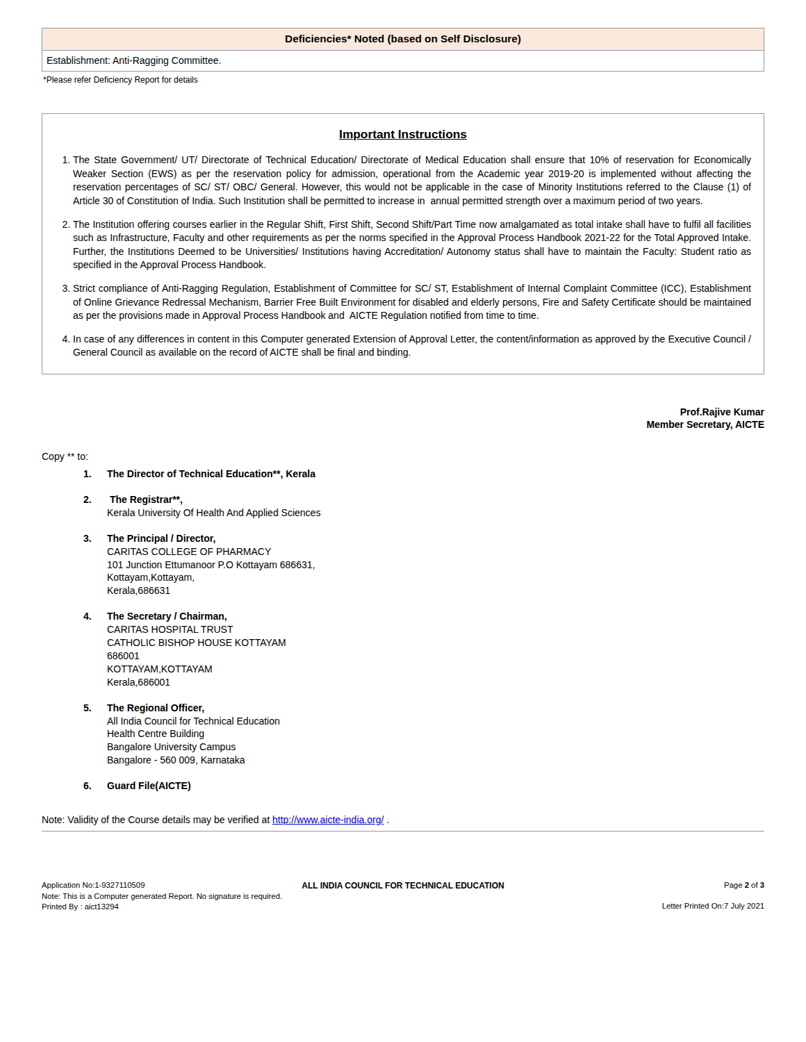| Deficiencies* Noted (based on Self Disclosure) |
| --- |
| Establishment: Anti-Ragging Committee. |
*Please refer Deficiency Report for details
Important Instructions
The State Government/ UT/ Directorate of Technical Education/ Directorate of Medical Education shall ensure that 10% of reservation for Economically Weaker Section (EWS) as per the reservation policy for admission, operational from the Academic year 2019-20 is implemented without affecting the reservation percentages of SC/ ST/ OBC/ General. However, this would not be applicable in the case of Minority Institutions referred to the Clause (1) of Article 30 of Constitution of India. Such Institution shall be permitted to increase in annual permitted strength over a maximum period of two years.
The Institution offering courses earlier in the Regular Shift, First Shift, Second Shift/Part Time now amalgamated as total intake shall have to fulfil all facilities such as Infrastructure, Faculty and other requirements as per the norms specified in the Approval Process Handbook 2021-22 for the Total Approved Intake. Further, the Institutions Deemed to be Universities/ Institutions having Accreditation/ Autonomy status shall have to maintain the Faculty: Student ratio as specified in the Approval Process Handbook.
Strict compliance of Anti-Ragging Regulation, Establishment of Committee for SC/ ST, Establishment of Internal Complaint Committee (ICC), Establishment of Online Grievance Redressal Mechanism, Barrier Free Built Environment for disabled and elderly persons, Fire and Safety Certificate should be maintained as per the provisions made in Approval Process Handbook and AICTE Regulation notified from time to time.
In case of any differences in content in this Computer generated Extension of Approval Letter, the content/information as approved by the Executive Council / General Council as available on the record of AICTE shall be final and binding.
Prof.Rajive Kumar
Member Secretary, AICTE
Copy ** to:
1. The Director of Technical Education**, Kerala
2.
The Registrar**,
Kerala University Of Health And Applied Sciences
3.
The Principal / Director,
CARITAS COLLEGE OF PHARMACY
101 Junction Ettumanoor P.O Kottayam 686631,
Kottayam,Kottayam,
Kerala,686631
4.
The Secretary / Chairman,
CARITAS HOSPITAL TRUST
CATHOLIC BISHOP HOUSE KOTTAYAM
686001
KOTTAYAM,KOTTAYAM
Kerala,686001
5.
The Regional Officer,
All India Council for Technical Education
Health Centre Building
Bangalore University Campus
Bangalore - 560 009, Karnataka
6. Guard File(AICTE)
Note: Validity of the Course details may be verified at http://www.aicte-india.org/ .
| Application No:1-9327110509 | ALL INDIA COUNCIL FOR TECHNICAL EDUCATION | Page 2 of 3 |
| Note: This is a Computer generated Report. No signature is required. Printed By : aict13294 | Letter Printed On:7 July 2021 |